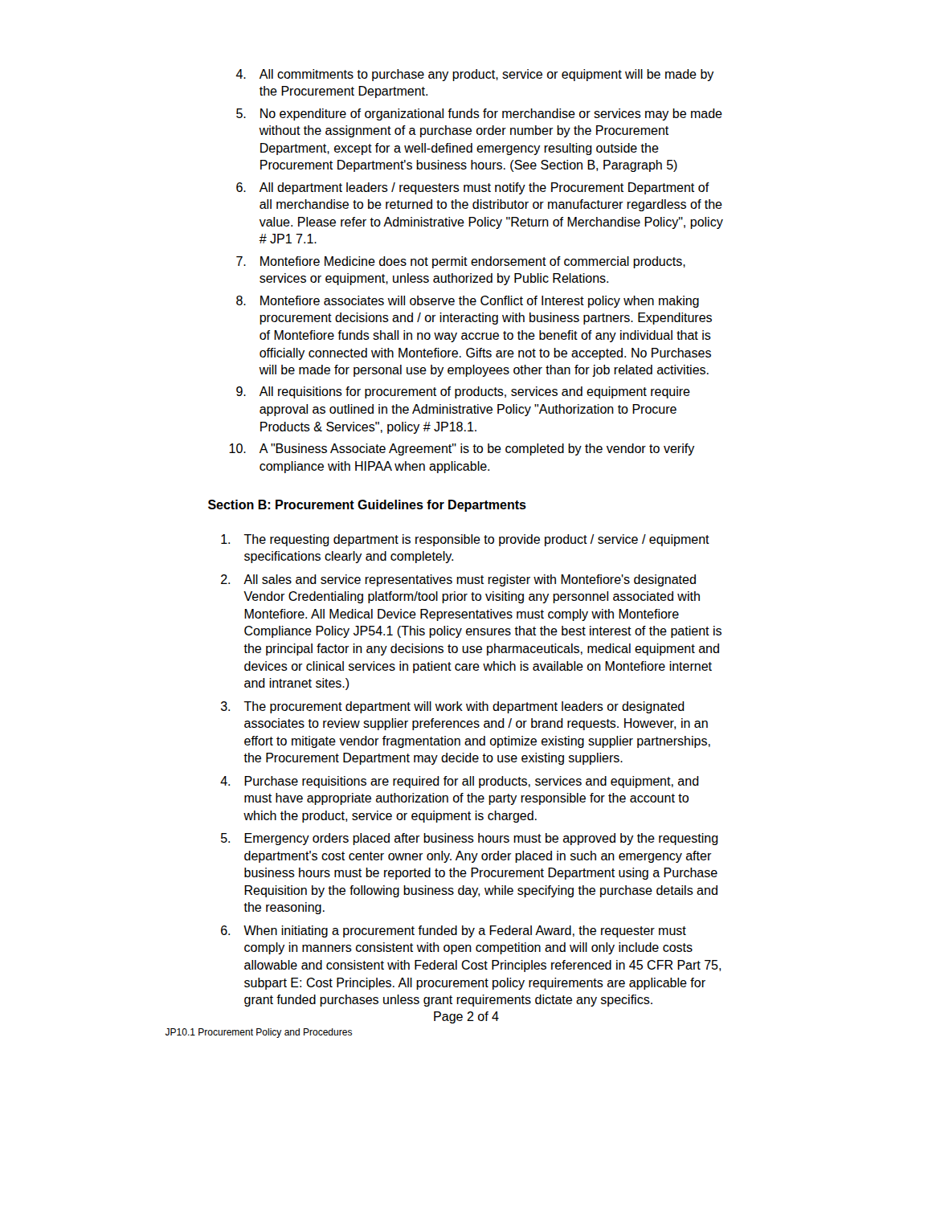All commitments to purchase any product, service or equipment will be made by the Procurement Department.
No expenditure of organizational funds for merchandise or services may be made without the assignment of a purchase order number by the Procurement Department, except for a well-defined emergency resulting outside the Procurement Department's business hours. (See Section B, Paragraph 5)
All department leaders / requesters must notify the Procurement Department of all merchandise to be returned to the distributor or manufacturer regardless of the value. Please refer to Administrative Policy "Return of Merchandise Policy", policy # JP1 7.1.
Montefiore Medicine does not permit endorsement of commercial products, services or equipment, unless authorized by Public Relations.
Montefiore associates will observe the Conflict of Interest policy when making procurement decisions and / or interacting with business partners. Expenditures of Montefiore funds shall in no way accrue to the benefit of any individual that is officially connected with Montefiore. Gifts are not to be accepted. No Purchases will be made for personal use by employees other than for job related activities.
All requisitions for procurement of products, services and equipment require approval as outlined in the Administrative Policy "Authorization to Procure Products & Services", policy # JP18.1.
A "Business Associate Agreement" is to be completed by the vendor to verify compliance with HIPAA when applicable.
Section B: Procurement Guidelines for Departments
The requesting department is responsible to provide product / service / equipment specifications clearly and completely.
All sales and service representatives must register with Montefiore's designated Vendor Credentialing platform/tool prior to visiting any personnel associated with Montefiore. All Medical Device Representatives must comply with Montefiore Compliance Policy JP54.1 (This policy ensures that the best interest of the patient is the principal factor in any decisions to use pharmaceuticals, medical equipment and devices or clinical services in patient care which is available on Montefiore internet and intranet sites.)
The procurement department will work with department leaders or designated associates to review supplier preferences and / or brand requests. However, in an effort to mitigate vendor fragmentation and optimize existing supplier partnerships, the Procurement Department may decide to use existing suppliers.
Purchase requisitions are required for all products, services and equipment, and must have appropriate authorization of the party responsible for the account to which the product, service or equipment is charged.
Emergency orders placed after business hours must be approved by the requesting department's cost center owner only. Any order placed in such an emergency after business hours must be reported to the Procurement Department using a Purchase Requisition by the following business day, while specifying the purchase details and the reasoning.
When initiating a procurement funded by a Federal Award, the requester must comply in manners consistent with open competition and will only include costs allowable and consistent with Federal Cost Principles referenced in 45 CFR Part 75, subpart E: Cost Principles. All procurement policy requirements are applicable for grant funded purchases unless grant requirements dictate any specifics.
Page 2 of 4
JP10.1 Procurement Policy and Procedures